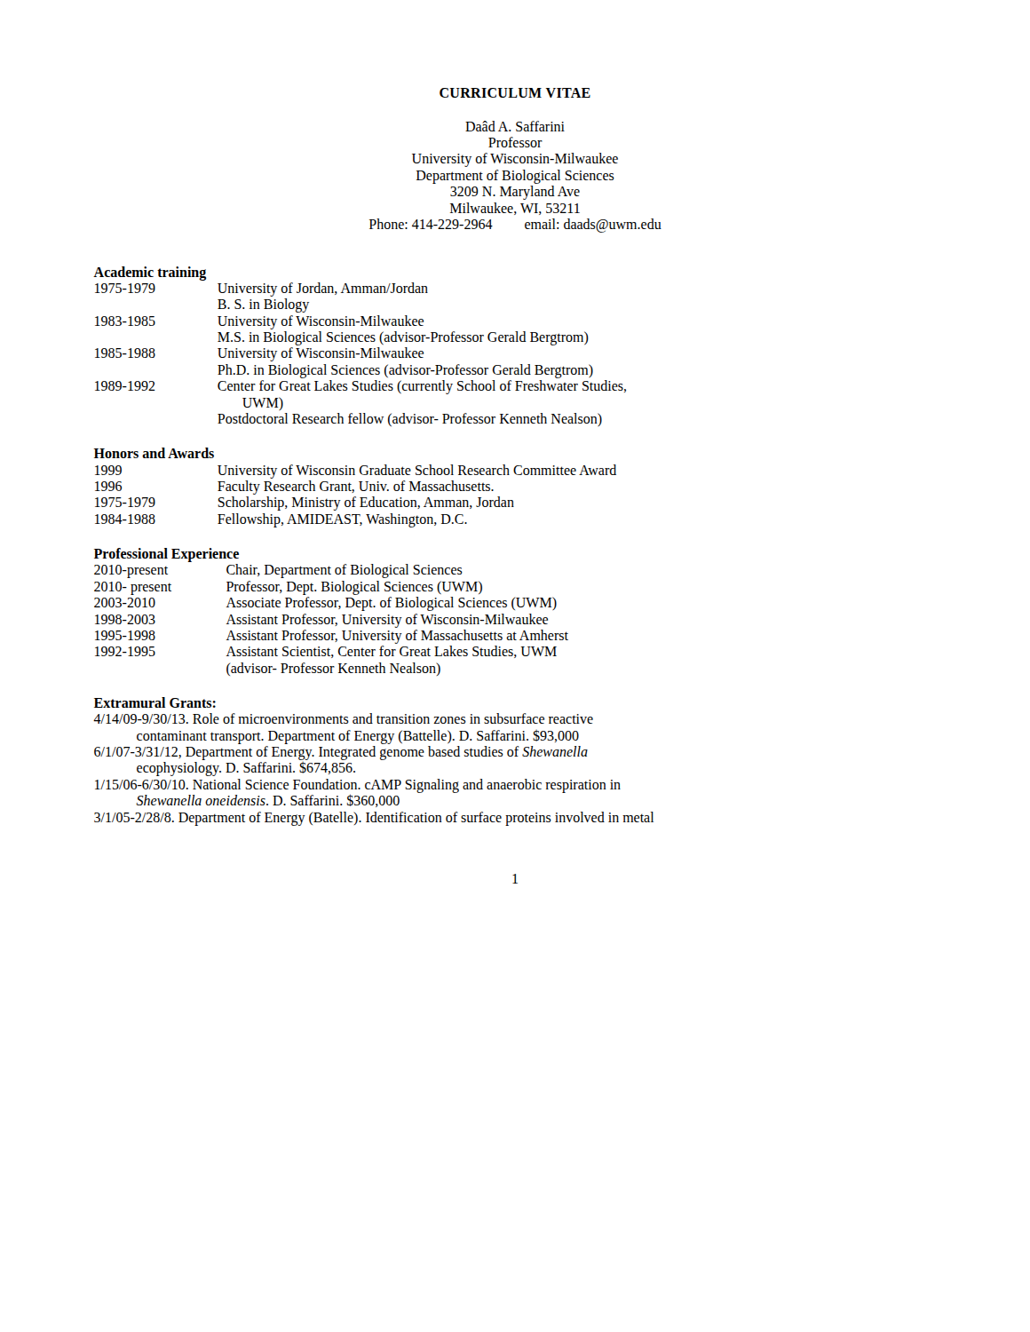CURRICULUM VITAE
Daâd A. Saffarini
Professor
University of Wisconsin-Milwaukee
Department of Biological Sciences
3209 N. Maryland Ave
Milwaukee, WI, 53211
Phone: 414-229-2964 email: daads@uwm.edu
Academic training
| 1975-1979 | University of Jordan, Amman/Jordan |
| | B. S. in Biology |
| 1983-1985 | University of Wisconsin-Milwaukee |
| | M.S. in Biological Sciences (advisor-Professor Gerald Bergtrom) |
| 1985-1988 | University of Wisconsin-Milwaukee |
| | Ph.D. in Biological Sciences (advisor-Professor Gerald Bergtrom) |
| 1989-1992 | Center for Great Lakes Studies (currently School of Freshwater Studies, UWM) |
| | Postdoctoral Research fellow (advisor- Professor Kenneth Nealson) |
Honors and Awards
| 1999 | University of Wisconsin Graduate School Research Committee Award |
| 1996 | Faculty Research Grant, Univ. of Massachusetts. |
| 1975-1979 | Scholarship, Ministry of Education, Amman, Jordan |
| 1984-1988 | Fellowship, AMIDEAST, Washington, D.C. |
Professional Experience
| 2010-present | Chair, Department of Biological Sciences |
| 2010- present | Professor, Dept. Biological Sciences (UWM) |
| 2003-2010 | Associate Professor, Dept. of Biological Sciences (UWM) |
| 1998-2003 | Assistant Professor, University of Wisconsin-Milwaukee |
| 1995-1998 | Assistant Professor, University of Massachusetts at Amherst |
| 1992-1995 | Assistant Scientist, Center for Great Lakes Studies, UWM |
| | (advisor- Professor Kenneth Nealson) |
Extramural Grants:
4/14/09-9/30/13. Role of microenvironments and transition zones in subsurface reactive
contaminant transport. Department of Energy (Battelle). D. Saffarini. $93,000
6/1/07-3/31/12, Department of Energy. Integrated genome based studies of Shewanella
ecophysiology. D. Saffarini. $674,856.
1/15/06-6/30/10. National Science Foundation. cAMP Signaling and anaerobic respiration in
Shewanella oneidensis. D. Saffarini. $360,000
3/1/05-2/28/8. Department of Energy (Batelle). Identification of surface proteins involved in metal
1